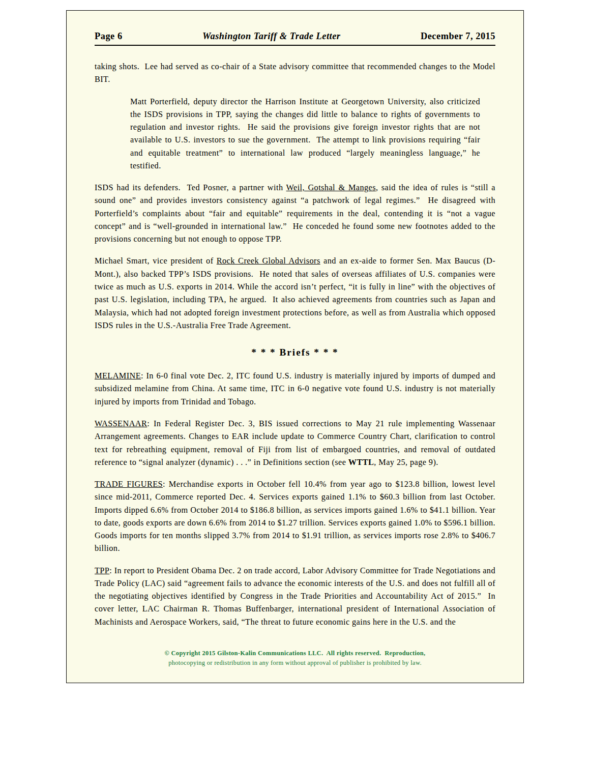Page 6 Washington Tariff & Trade Letter December 7, 2015
taking shots. Lee had served as co-chair of a State advisory committee that recommended changes to the Model BIT.
Matt Porterfield, deputy director the Harrison Institute at Georgetown University, also criticized the ISDS provisions in TPP, saying the changes did little to balance to rights of governments to regulation and investor rights. He said the provisions give foreign investor rights that are not available to U.S. investors to sue the government. The attempt to link provisions requiring “fair and equitable treatment” to international law produced “largely meaningless language,” he testified.
ISDS had its defenders. Ted Posner, a partner with Weil, Gotshal & Manges, said the idea of rules is “still a sound one” and provides investors consistency against “a patchwork of legal regimes.” He disagreed with Porterfield’s complaints about “fair and equitable” requirements in the deal, contending it is “not a vague concept” and is “well-grounded in international law.” He conceded he found some new footnotes added to the provisions concerning but not enough to oppose TPP.
Michael Smart, vice president of Rock Creek Global Advisors and an ex-aide to former Sen. Max Baucus (D-Mont.), also backed TPP’s ISDS provisions. He noted that sales of overseas affiliates of U.S. companies were twice as much as U.S. exports in 2014. While the accord isn’t perfect, “it is fully in line” with the objectives of past U.S. legislation, including TPA, he argued. It also achieved agreements from countries such as Japan and Malaysia, which had not adopted foreign investment protections before, as well as from Australia which opposed ISDS rules in the U.S.-Australia Free Trade Agreement.
* * * Briefs * * *
MELAMINE: In 6-0 final vote Dec. 2, ITC found U.S. industry is materially injured by imports of dumped and subsidized melamine from China. At same time, ITC in 6-0 negative vote found U.S. industry is not materially injured by imports from Trinidad and Tobago.
WASSENAAR: In Federal Register Dec. 3, BIS issued corrections to May 21 rule implementing Wassenaar Arrangement agreements. Changes to EAR include update to Commerce Country Chart, clarification to control text for rebreathing equipment, removal of Fiji from list of embargoed countries, and removal of outdated reference to “signal analyzer (dynamic) . . .” in Definitions section (see WTTL, May 25, page 9).
TRADE FIGURES: Merchandise exports in October fell 10.4% from year ago to $123.8 billion, lowest level since mid-2011, Commerce reported Dec. 4. Services exports gained 1.1% to $60.3 billion from last October. Imports dipped 6.6% from October 2014 to $186.8 billion, as services imports gained 1.6% to $41.1 billion. Year to date, goods exports are down 6.6% from 2014 to $1.27 trillion. Services exports gained 1.0% to $596.1 billion. Goods imports for ten months slipped 3.7% from 2014 to $1.91 trillion, as services imports rose 2.8% to $406.7 billion.
TPP: In report to President Obama Dec. 2 on trade accord, Labor Advisory Committee for Trade Negotiations and Trade Policy (LAC) said “agreement fails to advance the economic interests of the U.S. and does not fulfill all of the negotiating objectives identified by Congress in the Trade Priorities and Accountability Act of 2015.” In cover letter, LAC Chairman R. Thomas Buffenbarger, international president of International Association of Machinists and Aerospace Workers, said, “The threat to future economic gains here in the U.S. and the
© Copyright 2015 Gilston-Kalin Communications LLC. All rights reserved. Reproduction,
photocopying or redistribution in any form without approval of publisher is prohibited by law.